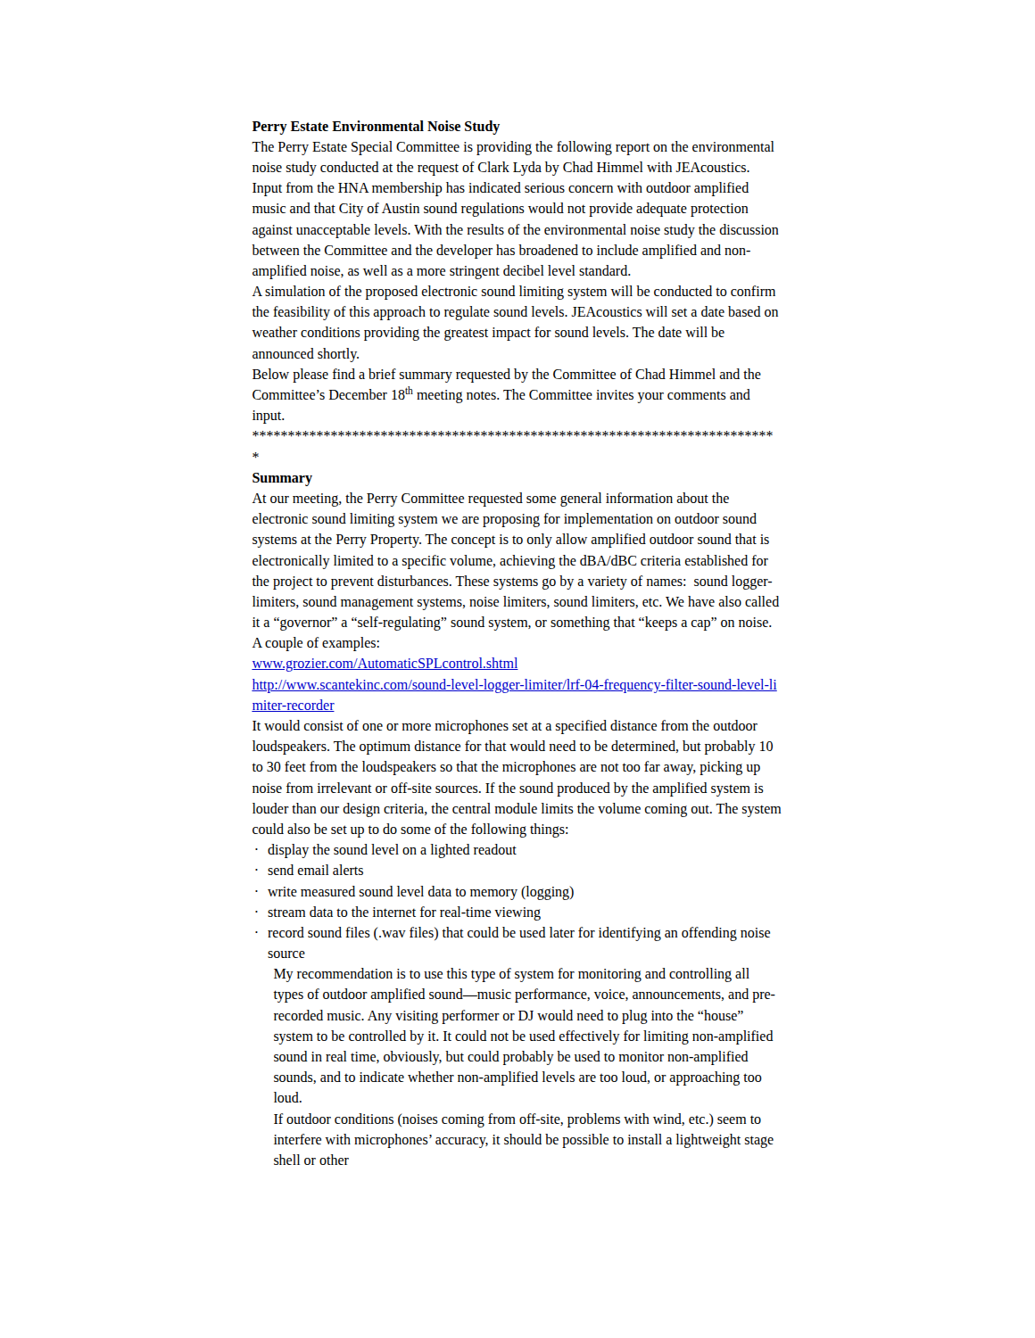Perry Estate Environmental Noise Study
The Perry Estate Special Committee is providing the following report on the environmental noise study conducted at the request of Clark Lyda by Chad Himmel with JEAcoustics.
Input from the HNA membership has indicated serious concern with outdoor amplified music and that City of Austin sound regulations would not provide adequate protection against unacceptable levels. With the results of the environmental noise study the discussion between the Committee and the developer has broadened to include amplified and non-amplified noise, as well as a more stringent decibel level standard.
A simulation of the proposed electronic sound limiting system will be conducted to confirm the feasibility of this approach to regulate sound levels. JEAcoustics will set a date based on weather conditions providing the greatest impact for sound levels. The date will be announced shortly.
Below please find a brief summary requested by the Committee of Chad Himmel and the Committee’s December 18th meeting notes. The Committee invites your comments and input.
*************************************************************************
*
Summary
At our meeting, the Perry Committee requested some general information about the electronic sound limiting system we are proposing for implementation on outdoor sound systems at the Perry Property. The concept is to only allow amplified outdoor sound that is electronically limited to a specific volume, achieving the dBA/dBC criteria established for the project to prevent disturbances. These systems go by a variety of names: sound logger-limiters, sound management systems, noise limiters, sound limiters, etc. We have also called it a “governor” a “self-regulating” sound system, or something that “keeps a cap” on noise. A couple of examples:
www.grozier.com/AutomaticSPLcontrol.shtml
http://www.scantekinc.com/sound-level-logger-limiter/lrf-04-frequency-filter-sound-level-limiter-recorder
It would consist of one or more microphones set at a specified distance from the outdoor loudspeakers. The optimum distance for that would need to be determined, but probably 10 to 30 feet from the loudspeakers so that the microphones are not too far away, picking up noise from irrelevant or off-site sources. If the sound produced by the amplified system is louder than our design criteria, the central module limits the volume coming out. The system could also be set up to do some of the following things:
display the sound level on a lighted readout
send email alerts
write measured sound level data to memory (logging)
stream data to the internet for real-time viewing
record sound files (.wav files) that could be used later for identifying an offending noise source
My recommendation is to use this type of system for monitoring and controlling all types of outdoor amplified sound—music performance, voice, announcements, and pre-recorded music. Any visiting performer or DJ would need to plug into the “house” system to be controlled by it. It could not be used effectively for limiting non-amplified sound in real time, obviously, but could probably be used to monitor non-amplified sounds, and to indicate whether non-amplified levels are too loud, or approaching too loud.
If outdoor conditions (noises coming from off-site, problems with wind, etc.) seem to interfere with microphones’ accuracy, it should be possible to install a lightweight stage shell or other